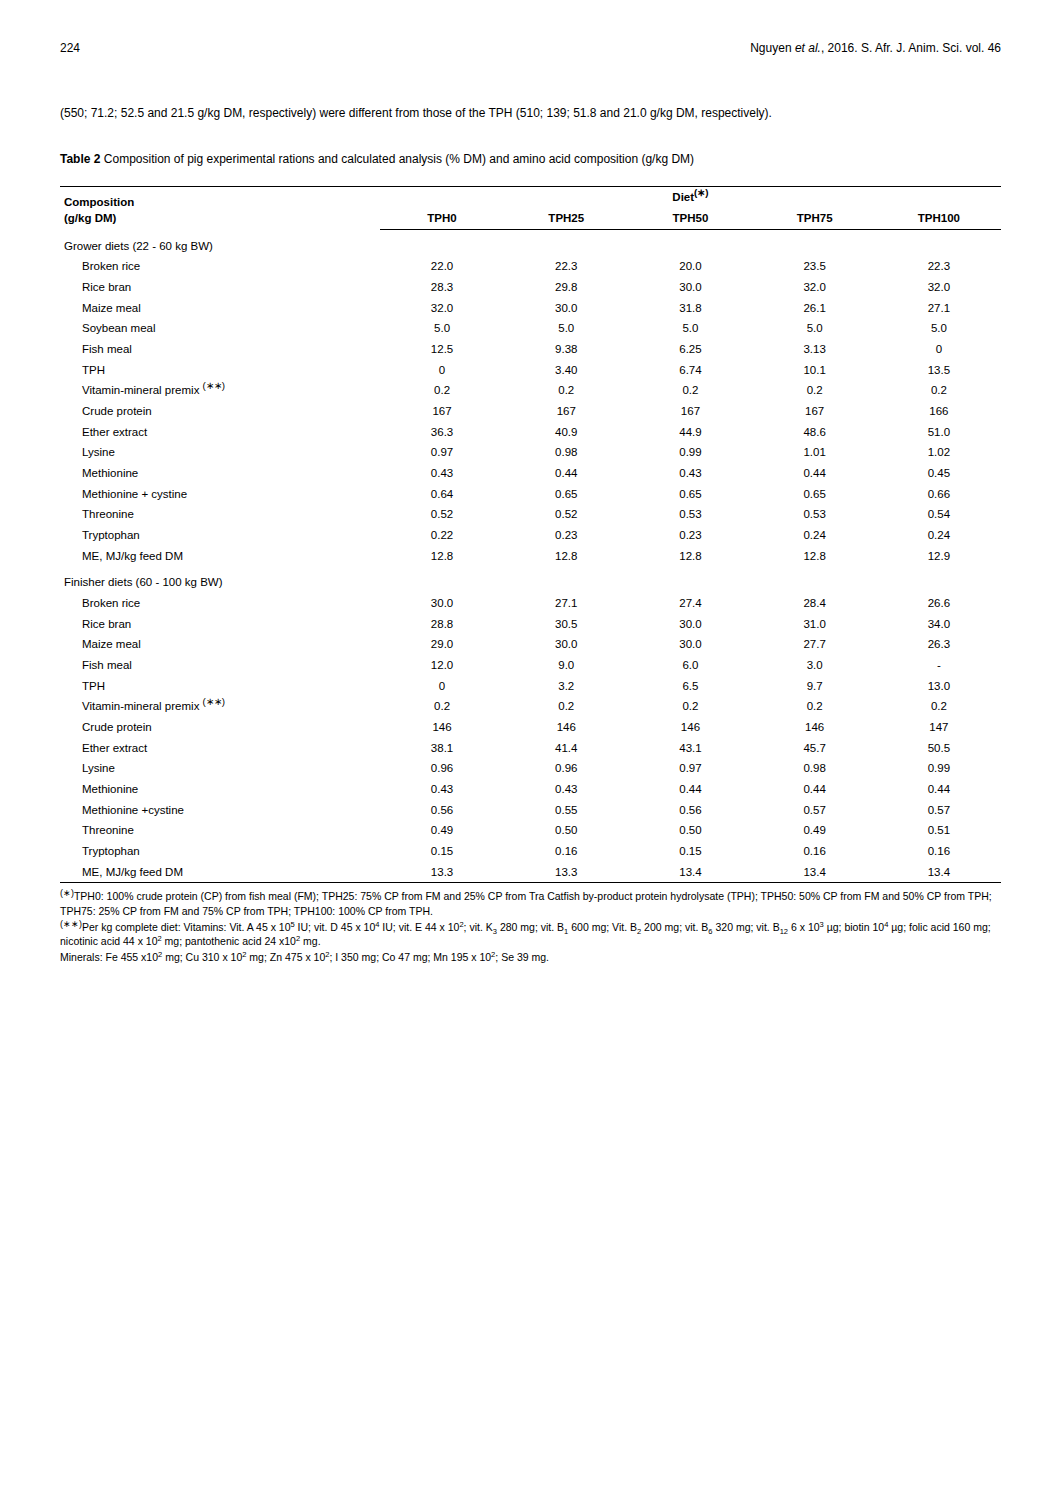224 Nguyen et al., 2016. S. Afr. J. Anim. Sci. vol. 46
(550; 71.2; 52.5 and 21.5 g/kg DM, respectively) were different from those of the TPH (510; 139; 51.8 and 21.0 g/kg DM, respectively).
Table 2 Composition of pig experimental rations and calculated analysis (% DM) and amino acid composition (g/kg DM)
| Composition (g/kg DM) | Diet (∗) |
| --- | --- |
| TPH0 | TPH25 | TPH50 | TPH75 | TPH100 |
| Grower diets (22 - 60 kg BW) |
| Broken rice | 22.0 | 22.3 | 20.0 | 23.5 | 22.3 |
| Rice bran | 28.3 | 29.8 | 30.0 | 32.0 | 32.0 |
| Maize meal | 32.0 | 30.0 | 31.8 | 26.1 | 27.1 |
| Soybean meal | 5.0 | 5.0 | 5.0 | 5.0 | 5.0 |
| Fish meal | 12.5 | 9.38 | 6.25 | 3.13 | 0 |
| TPH | 0 | 3.40 | 6.74 | 10.1 | 13.5 |
| Vitamin-mineral premix (∗∗) | 0.2 | 0.2 | 0.2 | 0.2 | 0.2 |
| Crude protein | 167 | 167 | 167 | 167 | 166 |
| Ether extract | 36.3 | 40.9 | 44.9 | 48.6 | 51.0 |
| Lysine | 0.97 | 0.98 | 0.99 | 1.01 | 1.02 |
| Methionine | 0.43 | 0.44 | 0.43 | 0.44 | 0.45 |
| Methionine + cystine | 0.64 | 0.65 | 0.65 | 0.65 | 0.66 |
| Threonine | 0.52 | 0.52 | 0.53 | 0.53 | 0.54 |
| Tryptophan | 0.22 | 0.23 | 0.23 | 0.24 | 0.24 |
| ME, MJ/kg feed DM | 12.8 | 12.8 | 12.8 | 12.8 | 12.9 |
| Finisher diets (60 - 100 kg BW) |
| Broken rice | 30.0 | 27.1 | 27.4 | 28.4 | 26.6 |
| Rice bran | 28.8 | 30.5 | 30.0 | 31.0 | 34.0 |
| Maize meal | 29.0 | 30.0 | 30.0 | 27.7 | 26.3 |
| Fish meal | 12.0 | 9.0 | 6.0 | 3.0 | - |
| TPH | 0 | 3.2 | 6.5 | 9.7 | 13.0 |
| Vitamin-mineral premix (∗∗) | 0.2 | 0.2 | 0.2 | 0.2 | 0.2 |
| Crude protein | 146 | 146 | 146 | 146 | 147 |
| Ether extract | 38.1 | 41.4 | 43.1 | 45.7 | 50.5 |
| Lysine | 0.96 | 0.96 | 0.97 | 0.98 | 0.99 |
| Methionine | 0.43 | 0.43 | 0.44 | 0.44 | 0.44 |
| Methionine +cystine | 0.56 | 0.55 | 0.56 | 0.57 | 0.57 |
| Threonine | 0.49 | 0.50 | 0.50 | 0.49 | 0.51 |
| Tryptophan | 0.15 | 0.16 | 0.15 | 0.16 | 0.16 |
| ME, MJ/kg feed DM | 13.3 | 13.3 | 13.4 | 13.4 | 13.4 |
(∗)TPH0: 100% crude protein (CP) from fish meal (FM); TPH25: 75% CP from FM and 25% CP from Tra Catfish by-product protein hydrolysate (TPH); TPH50: 50% CP from FM and 50% CP from TPH; TPH75: 25% CP from FM and 75% CP from TPH; TPH100: 100% CP from TPH.
(∗∗)Per kg complete diet: Vitamins: Vit. A 45 x 105 IU; vit. D 45 x 104 IU; vit. E 44 x 102; vit. K3 280 mg; vit. B1 600 mg; Vit. B2 200 mg; vit. B6 320 mg; vit. B12 6 x 103 µg; biotin 104 µg; folic acid 160 mg; nicotinic acid 44 x 102 mg; pantothenic acid 24 x102 mg.
Minerals: Fe 455 x102 mg; Cu 310 x 102 mg; Zn 475 x 102; I 350 mg; Co 47 mg; Mn 195 x 102; Se 39 mg.